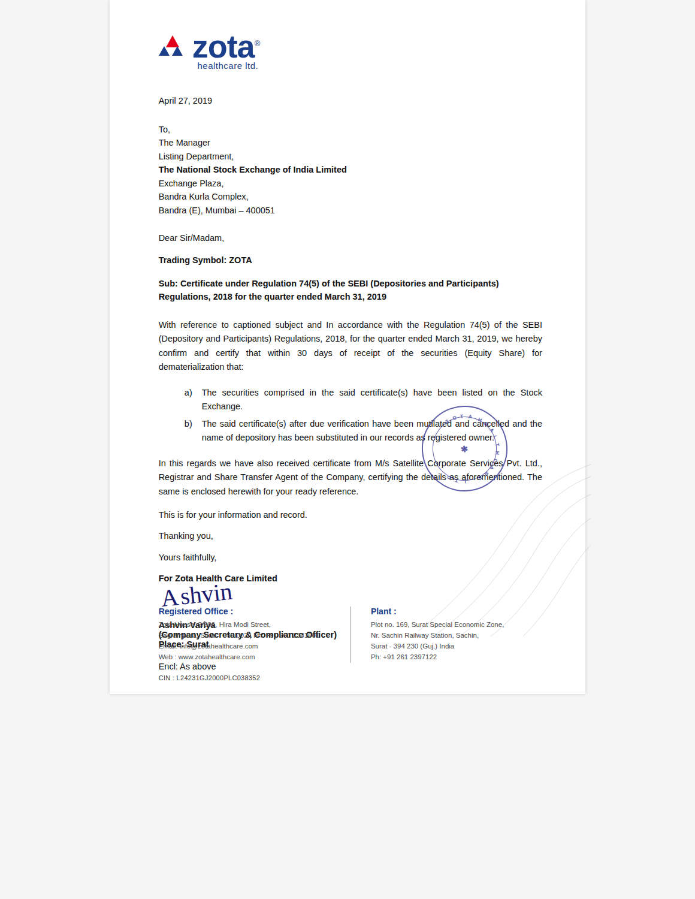zota®
healthcare ltd.
April 27, 2019
To,
The Manager
Listing Department,
The National Stock Exchange of India Limited
Exchange Plaza,
Bandra Kurla Complex,
Bandra (E), Mumbai – 400051
Dear Sir/Madam,
Trading Symbol: ZOTA
Sub: Certificate under Regulation 74(5) of the SEBI (Depositories and Participants) Regulations, 2018 for the quarter ended March 31, 2019
With reference to captioned subject and In accordance with the Regulation 74(5) of the SEBI (Depository and Participants) Regulations, 2018, for the quarter ended March 31, 2019, we hereby confirm and certify that within 30 days of receipt of the securities (Equity Share) for dematerialization that:
a) The securities comprised in the said certificate(s) have been listed on the Stock Exchange.
b) The said certificate(s) after due verification have been mutilated and cancelled and the name of depository has been substituted in our records as registered owner.
In this regards we have also received certificate from M/s Satellite Corporate Services Pvt. Ltd., Registrar and Share Transfer Agent of the Company, certifying the details as aforementioned. The same is enclosed herewith for your ready reference.
This is for your information and record.
Thanking you,
Yours faithfully,
For Zota Health Care Limited
A shvin
Ashvin Variya
(Company Secretary & Compliance Officer)
Place: Surat
Encl: As above
Z O T A H E A L T H C A R E L T D
✱
Registered Office :
Zota House, 2/896, Hira Modi Street,
Sagrampura, Surat - 395 002 | Ph: +91 261 2331601
Email: info@zotahealthcare.com
Web : www.zotahealthcare.com
Plant :
Plot no. 169, Surat Special Economic Zone,
Nr. Sachin Railway Station, Sachin,
Surat - 394 230 (Guj.) India
Ph: +91 261 2397122
CIN : L24231GJ2000PLC038352